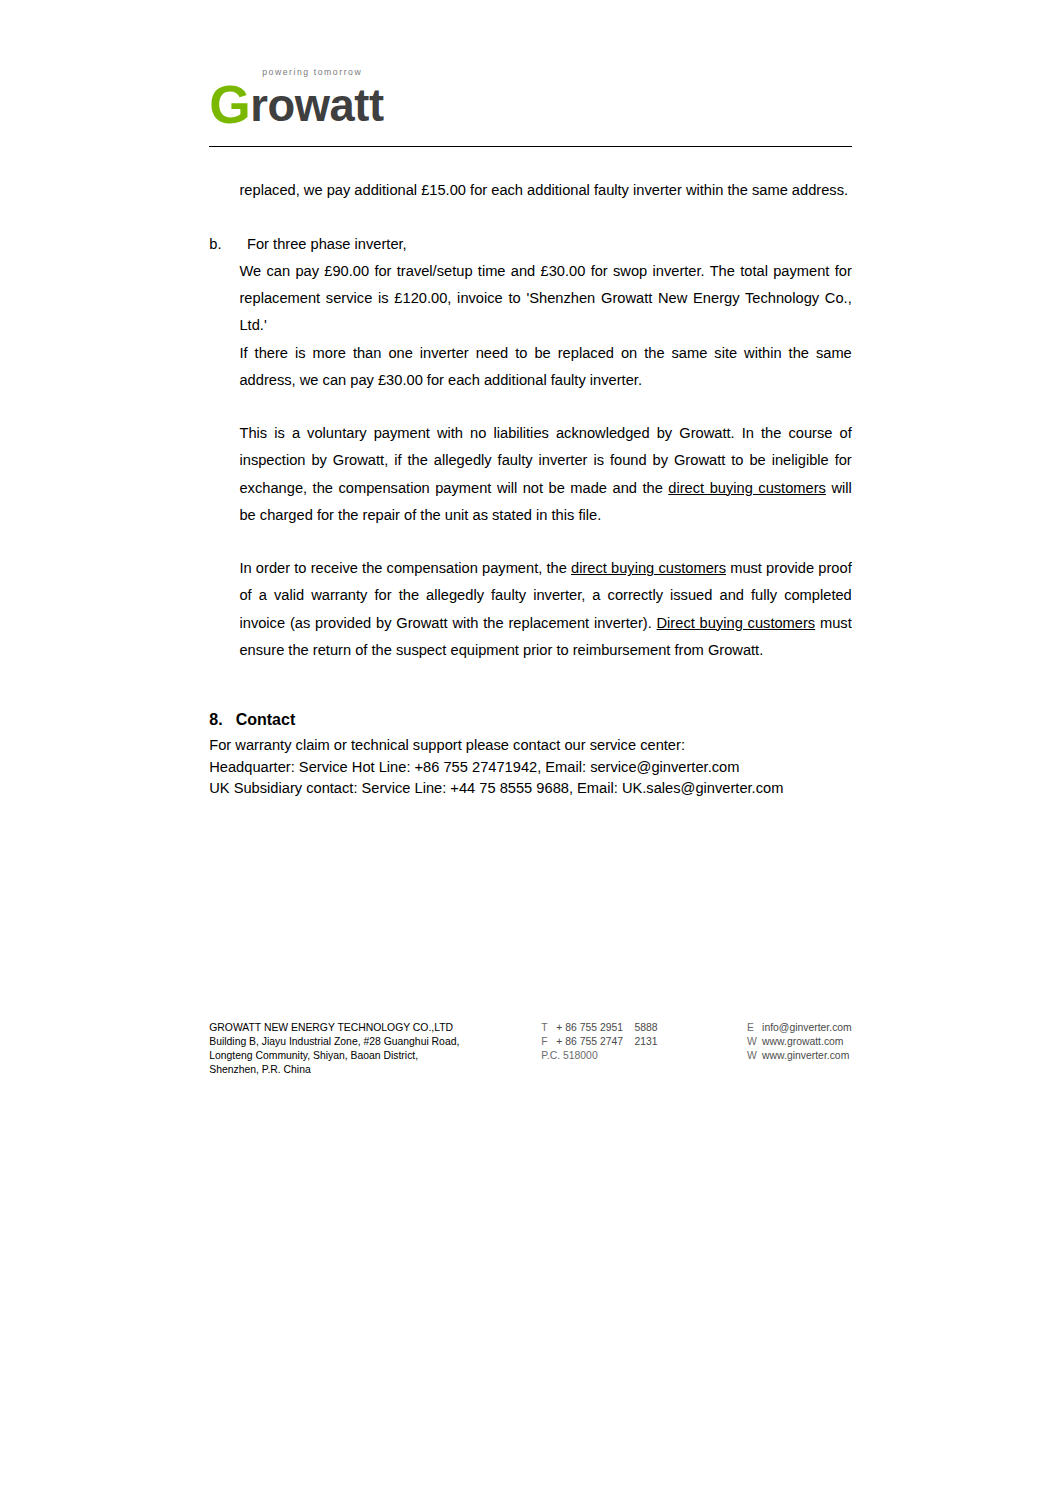powering tomorrow
Growatt
replaced, we pay additional £15.00 for each additional faulty inverter within the same address.
b. For three phase inverter,
We can pay £90.00 for travel/setup time and £30.00 for swop inverter. The total payment for replacement service is £120.00, invoice to 'Shenzhen Growatt New Energy Technology Co., Ltd.'
If there is more than one inverter need to be replaced on the same site within the same address, we can pay £30.00 for each additional faulty inverter.
This is a voluntary payment with no liabilities acknowledged by Growatt. In the course of inspection by Growatt, if the allegedly faulty inverter is found by Growatt to be ineligible for exchange, the compensation payment will not be made and the direct buying customers will be charged for the repair of the unit as stated in this file.
In order to receive the compensation payment, the direct buying customers must provide proof of a valid warranty for the allegedly faulty inverter, a correctly issued and fully completed invoice (as provided by Growatt with the replacement inverter). Direct buying customers must ensure the return of the suspect equipment prior to reimbursement from Growatt.
8. Contact
For warranty claim or technical support please contact our service center:
Headquarter: Service Hot Line: +86 755 27471942, Email: service@ginverter.com
UK Subsidiary contact: Service Line: +44 75 8555 9688, Email: UK.sales@ginverter.com
GROWATT NEW ENERGY TECHNOLOGY CO.,LTD
Building B, Jiayu Industrial Zone, #28 Guanghui Road,
Longteng Community, Shiyan, Baoan District,
Shenzhen, P.R. China
T+ 86 755 2951 5888
F+ 86 755 2747 2131
P.C. 518000
Einfo@ginverter.com
Wwww.growatt.com
Wwww.ginverter.com